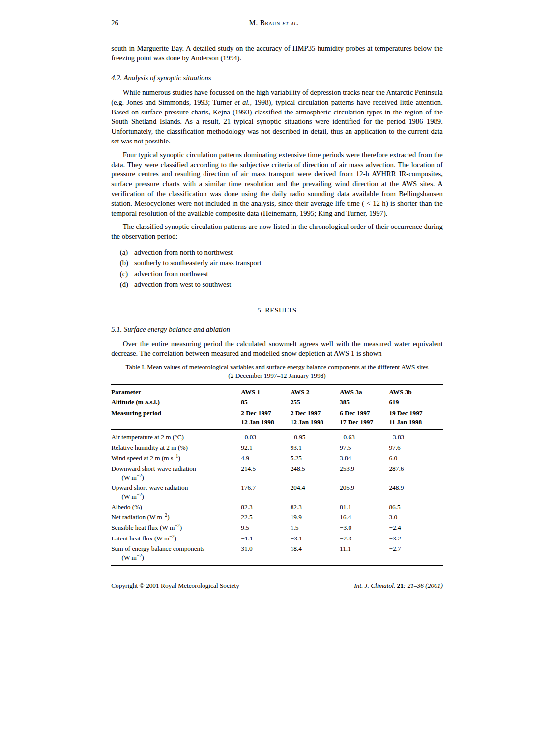26
M. Braun et al.
south in Marguerite Bay. A detailed study on the accuracy of HMP35 humidity probes at temperatures below the freezing point was done by Anderson (1994).
4.2. Analysis of synoptic situations
While numerous studies have focussed on the high variability of depression tracks near the Antarctic Peninsula (e.g. Jones and Simmonds, 1993; Turner et al., 1998), typical circulation patterns have received little attention. Based on surface pressure charts, Kejna (1993) classified the atmospheric circulation types in the region of the South Shetland Islands. As a result, 21 typical synoptic situations were identified for the period 1986–1989. Unfortunately, the classification methodology was not described in detail, thus an application to the current data set was not possible.
Four typical synoptic circulation patterns dominating extensive time periods were therefore extracted from the data. They were classified according to the subjective criteria of direction of air mass advection. The location of pressure centres and resulting direction of air mass transport were derived from 12-h AVHRR IR-composites, surface pressure charts with a similar time resolution and the prevailing wind direction at the AWS sites. A verification of the classification was done using the daily radio sounding data available from Bellingshausen station. Mesocyclones were not included in the analysis, since their average life time ( < 12 h) is shorter than the temporal resolution of the available composite data (Heinemann, 1995; King and Turner, 1997).
The classified synoptic circulation patterns are now listed in the chronological order of their occurrence during the observation period:
(a) advection from north to northwest
(b) southerly to southeasterly air mass transport
(c) advection from northwest
(d) advection from west to southwest
5. RESULTS
5.1. Surface energy balance and ablation
Over the entire measuring period the calculated snowmelt agrees well with the measured water equivalent decrease. The correlation between measured and modelled snow depletion at AWS 1 is shown
Table I. Mean values of meteorological variables and surface energy balance components at the different AWS sites (2 December 1997–12 January 1998)
| Parameter | AWS 1 | AWS 2 | AWS 3a | AWS 3b |
| --- | --- | --- | --- | --- |
| Altitude (m a.s.l.) | 85 | 255 | 385 | 619 |
| Measuring period | 2 Dec 1997– 12 Jan 1998 | 2 Dec 1997– 12 Jan 1998 | 6 Dec 1997– 17 Dec 1997 | 19 Dec 1997– 11 Jan 1998 |
| Air temperature at 2 m (°C) | −0.03 | −0.95 | −0.63 | −3.83 |
| Relative humidity at 2 m (%) | 92.1 | 93.1 | 97.5 | 97.6 |
| Wind speed at 2 m (m s −1 ) | 4.9 | 5.25 | 3.84 | 6.0 |
| Downward short-wave radiation (W m −2 ) | 214.5 | 248.5 | 253.9 | 287.6 |
| Upward short-wave radiation (W m −2 ) | 176.7 | 204.4 | 205.9 | 248.9 |
| Albedo (%) | 82.3 | 82.3 | 81.1 | 86.5 |
| Net radiation (W m −2 ) | 22.5 | 19.9 | 16.4 | 3.0 |
| Sensible heat flux (W m −2 ) | 9.5 | 1.5 | −3.0 | −2.4 |
| Latent heat flux (W m −2 ) | −1.1 | −3.1 | −2.3 | −3.2 |
| Sum of energy balance components (W m −2 ) | 31.0 | 18.4 | 11.1 | −2.7 |
Copyright © 2001 Royal Meteorological Society
Int. J. Climatol. 21: 21–36 (2001)